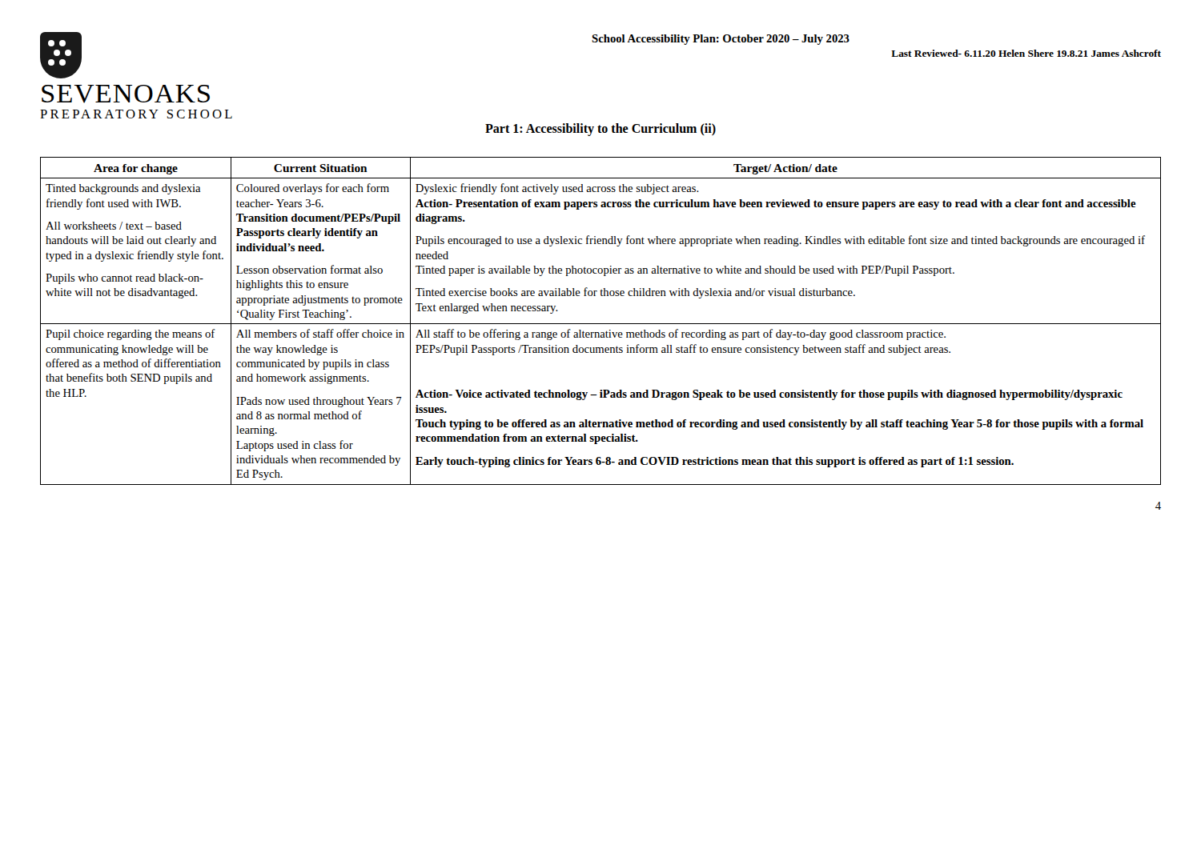SEVENOAKS
PREPARATORY SCHOOL
School Accessibility Plan: October 2020 – July 2023
Last Reviewed- 6.11.20 Helen Shere 19.8.21 James Ashcroft
Part 1: Accessibility to the Curriculum (ii)
| Area for change | Current Situation | Target/ Action/ date |
| --- | --- | --- |
| Tinted backgrounds and dyslexia friendly font used with IWB. All worksheets / text – based handouts will be laid out clearly and typed in a dyslexic friendly style font. Pupils who cannot read black-on-white will not be disadvantaged. | Coloured overlays for each form teacher- Years 3-6. Transition document/PEPs/Pupil Passports clearly identify an individual’s need. Lesson observation format also highlights this to ensure appropriate adjustments to promote ‘Quality First Teaching’. | Dyslexic friendly font actively used across the subject areas. Action- Presentation of exam papers across the curriculum have been reviewed to ensure papers are easy to read with a clear font and accessible diagrams. Pupils encouraged to use a dyslexic friendly font where appropriate when reading. Kindles with editable font size and tinted backgrounds are encouraged if needed Tinted paper is available by the photocopier as an alternative to white and should be used with PEP/Pupil Passport. Tinted exercise books are available for those children with dyslexia and/or visual disturbance. Text enlarged when necessary. |
| Pupil choice regarding the means of communicating knowledge will be offered as a method of differentiation that benefits both SEND pupils and the HLP. | All members of staff offer choice in the way knowledge is communicated by pupils in class and homework assignments. IPads now used throughout Years 7 and 8 as normal method of learning. Laptops used in class for individuals when recommended by Ed Psych. | All staff to be offering a range of alternative methods of recording as part of day-to-day good classroom practice. PEPs/Pupil Passports /Transition documents inform all staff to ensure consistency between staff and subject areas. Action- Voice activated technology – iPads and Dragon Speak to be used consistently for those pupils with diagnosed hypermobility/dyspraxic issues. Touch typing to be offered as an alternative method of recording and used consistently by all staff teaching Year 5-8 for those pupils with a formal recommendation from an external specialist. Early touch-typing clinics for Years 6-8- and COVID restrictions mean that this support is offered as part of 1:1 session. |
4